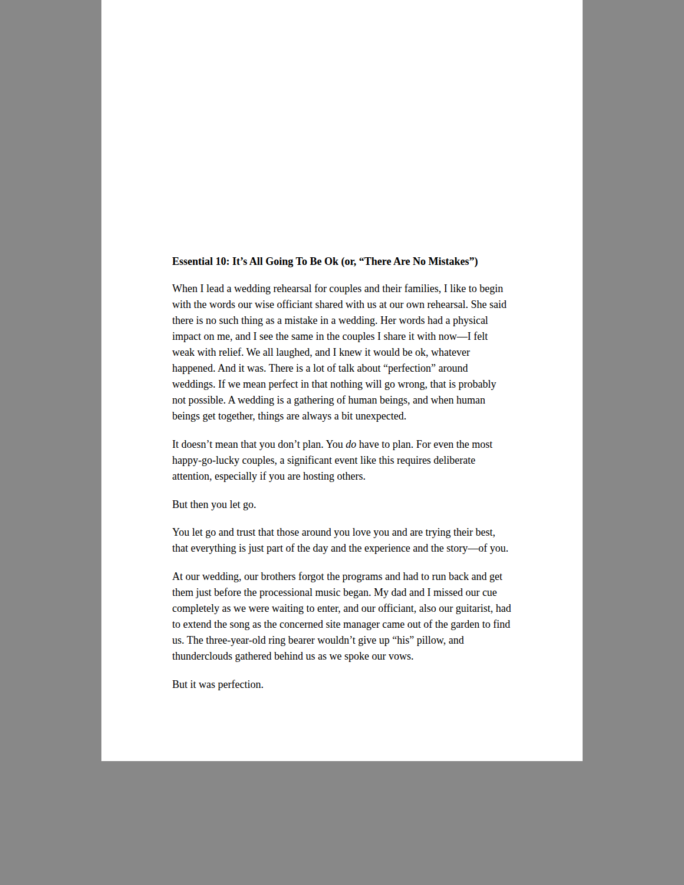Essential 10: It’s All Going To Be Ok (or, “There Are No Mistakes”)
When I lead a wedding rehearsal for couples and their families, I like to begin with the words our wise officiant shared with us at our own rehearsal. She said there is no such thing as a mistake in a wedding. Her words had a physical impact on me, and I see the same in the couples I share it with now—I felt weak with relief. We all laughed, and I knew it would be ok, whatever happened. And it was. There is a lot of talk about “perfection” around weddings. If we mean perfect in that nothing will go wrong, that is probably not possible. A wedding is a gathering of human beings, and when human beings get together, things are always a bit unexpected.
It doesn’t mean that you don’t plan. You do have to plan. For even the most happy-go-lucky couples, a significant event like this requires deliberate attention, especially if you are hosting others.
But then you let go.
You let go and trust that those around you love you and are trying their best, that everything is just part of the day and the experience and the story—of you.
At our wedding, our brothers forgot the programs and had to run back and get them just before the processional music began. My dad and I missed our cue completely as we were waiting to enter, and our officiant, also our guitarist, had to extend the song as the concerned site manager came out of the garden to find us. The three-year-old ring bearer wouldn’t give up “his” pillow, and thunderclouds gathered behind us as we spoke our vows.
But it was perfection.